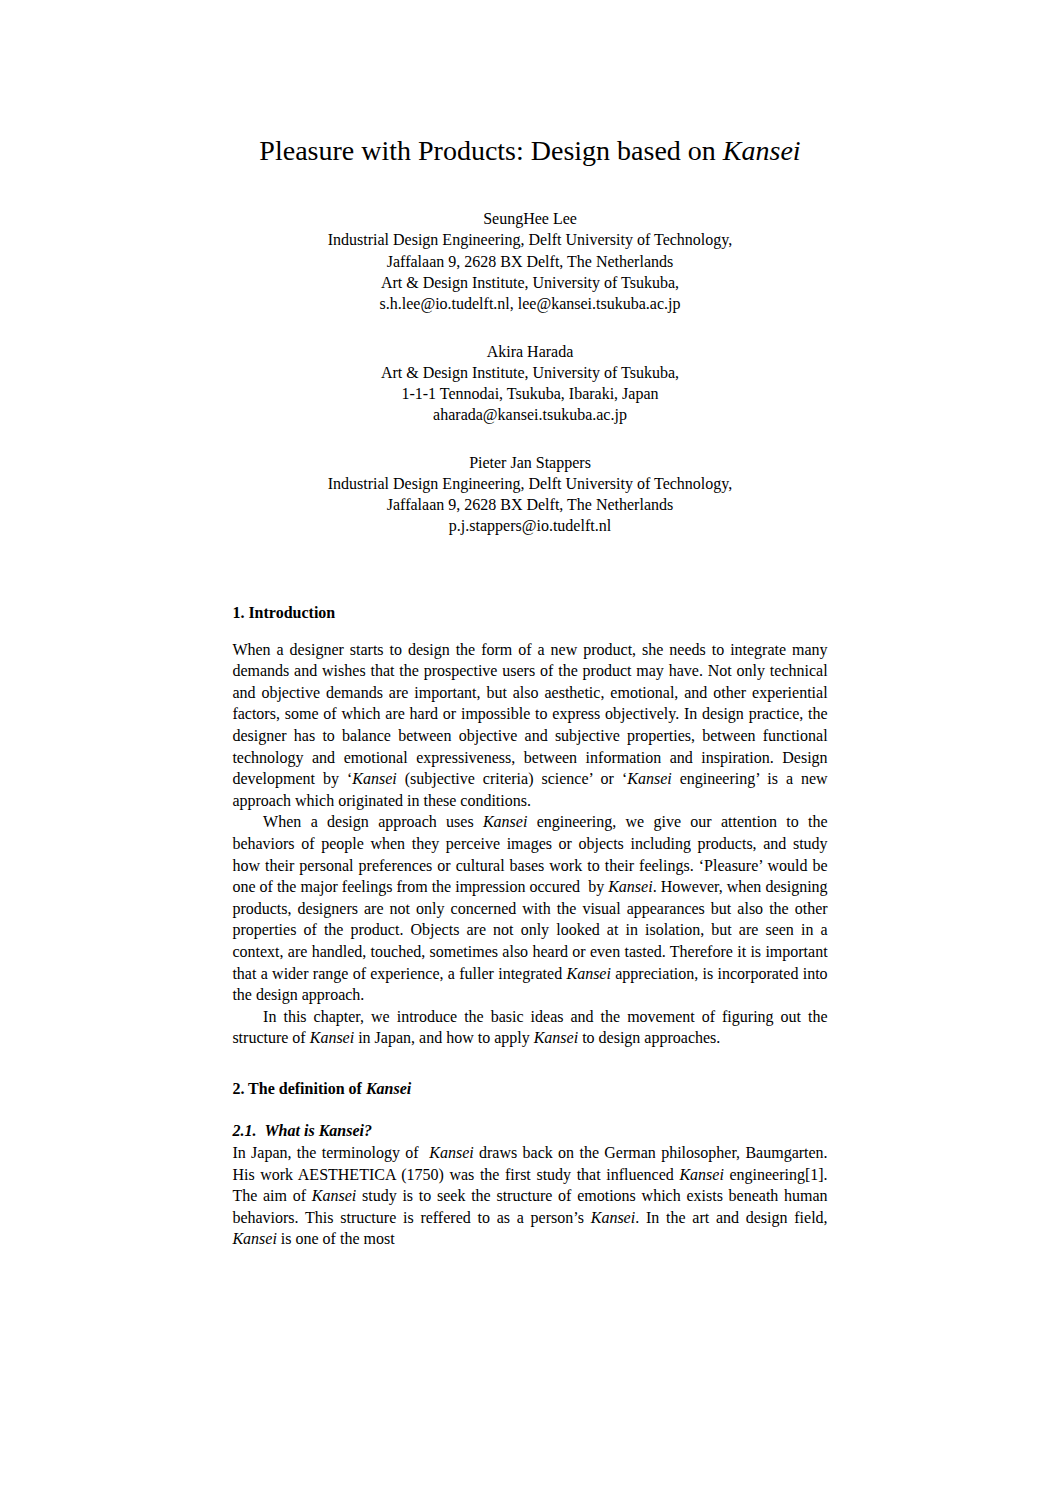Pleasure with Products: Design based on Kansei
SeungHee Lee
Industrial Design Engineering, Delft University of Technology,
Jaffalaan 9, 2628 BX Delft, The Netherlands
Art & Design Institute, University of Tsukuba,
s.h.lee@io.tudelft.nl, lee@kansei.tsukuba.ac.jp
Akira Harada
Art & Design Institute, University of Tsukuba,
1-1-1 Tennodai, Tsukuba, Ibaraki, Japan
aharada@kansei.tsukuba.ac.jp
Pieter Jan Stappers
Industrial Design Engineering, Delft University of Technology,
Jaffalaan 9, 2628 BX Delft, The Netherlands
p.j.stappers@io.tudelft.nl
1. Introduction
When a designer starts to design the form of a new product, she needs to integrate many demands and wishes that the prospective users of the product may have. Not only technical and objective demands are important, but also aesthetic, emotional, and other experiential factors, some of which are hard or impossible to express objectively. In design practice, the designer has to balance between objective and subjective properties, between functional technology and emotional expressiveness, between information and inspiration. Design development by ‘Kansei (subjective criteria) science’ or ‘Kansei engineering’ is a new approach which originated in these conditions.
When a design approach uses Kansei engineering, we give our attention to the behaviors of people when they perceive images or objects including products, and study how their personal preferences or cultural bases work to their feelings. ‘Pleasure’ would be one of the major feelings from the impression occured by Kansei. However, when designing products, designers are not only concerned with the visual appearances but also the other properties of the product. Objects are not only looked at in isolation, but are seen in a context, are handled, touched, sometimes also heard or even tasted. Therefore it is important that a wider range of experience, a fuller integrated Kansei appreciation, is incorporated into the design approach.
In this chapter, we introduce the basic ideas and the movement of figuring out the structure of Kansei in Japan, and how to apply Kansei to design approaches.
2. The definition of Kansei
2.1. What is Kansei?
In Japan, the terminology of Kansei draws back on the German philosopher, Baumgarten. His work AESTHETICA (1750) was the first study that influenced Kansei engineering[1]. The aim of Kansei study is to seek the structure of emotions which exists beneath human behaviors. This structure is reffered to as a person’s Kansei. In the art and design field, Kansei is one of the most